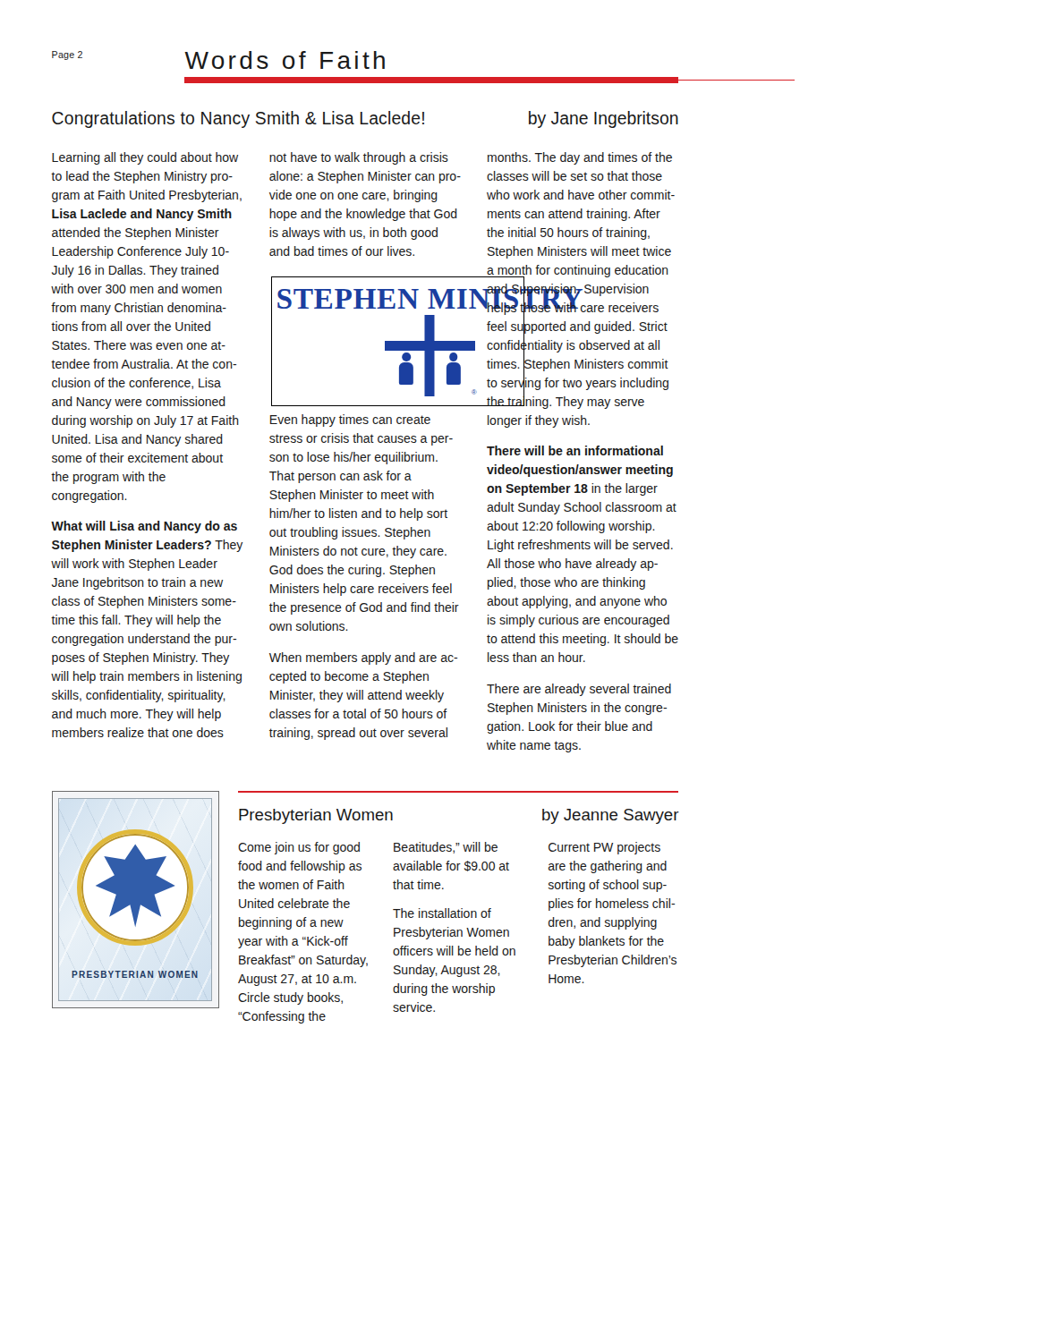Page 2
Words of Faith
Congratulations to Nancy Smith & Lisa Laclede!
by Jane Ingebritson
Learning all they could about how to lead the Stephen Ministry program at Faith United Presbyterian, Lisa Laclede and Nancy Smith attended the Stephen Minister Leadership Conference July 10-July 16 in Dallas. They trained with over 300 men and women from many Christian denominations from all over the United States. There was even one attendee from Australia. At the conclusion of the conference, Lisa and Nancy were commissioned during worship on July 17 at Faith United. Lisa and Nancy shared some of their excitement about the program with the congregation.
What will Lisa and Nancy do as Stephen Minister Leaders? They will work with Stephen Leader Jane Ingebritson to train a new class of Stephen Ministers sometime this fall. They will help the congregation understand the purposes of Stephen Ministry. They will help train members in listening skills, confidentiality, spirituality, and much more. They will help members realize that one does not have to walk through a crisis alone: a Stephen Minister can provide one on one care, bringing hope and the knowledge that God is always with us, in both good and bad times of our lives.
STEPHEN MINISTRY
®
Even happy times can create stress or crisis that causes a person to lose his/her equilibrium. That person can ask for a Stephen Minister to meet with him/her to listen and to help sort out troubling issues. Stephen Ministers do not cure, they care. God does the curing. Stephen Ministers help care receivers feel the presence of God and find their own solutions.
When members apply and are accepted to become a Stephen Minister, they will attend weekly classes for a total of 50 hours of training, spread out over several months. The day and times of the classes will be set so that those who work and have other commitments can attend training. After the initial 50 hours of training, Stephen Ministers will meet twice a month for continuing education and Supervision. Supervision helps those with care receivers feel supported and guided. Strict confidentiality is observed at all times. Stephen Ministers commit to serving for two years including the training. They may serve longer if they wish.
There will be an informational video/question/answer meeting on September 18 in the larger adult Sunday School classroom at about 12:20 following worship. Light refreshments will be served. All those who have already applied, those who are thinking about applying, and anyone who is simply curious are encouraged to attend this meeting. It should be less than an hour.
There are already several trained Stephen Ministers in the congregation. Look for their blue and white name tags.
PRESBYTERIAN WOMEN
Presbyterian Women
by Jeanne Sawyer
Come join us for good food and fellowship as the women of Faith United celebrate the beginning of a new year with a “Kick-off Breakfast” on Saturday, August 27, at 10 a.m. Circle study books, “Confessing the Beatitudes,” will be available for $9.00 at that time.
The installation of Presbyterian Women officers will be held on Sunday, August 28, during the worship service.
Current PW projects are the gathering and sorting of school supplies for homeless children, and supplying baby blankets for the Presbyterian Children’s Home.